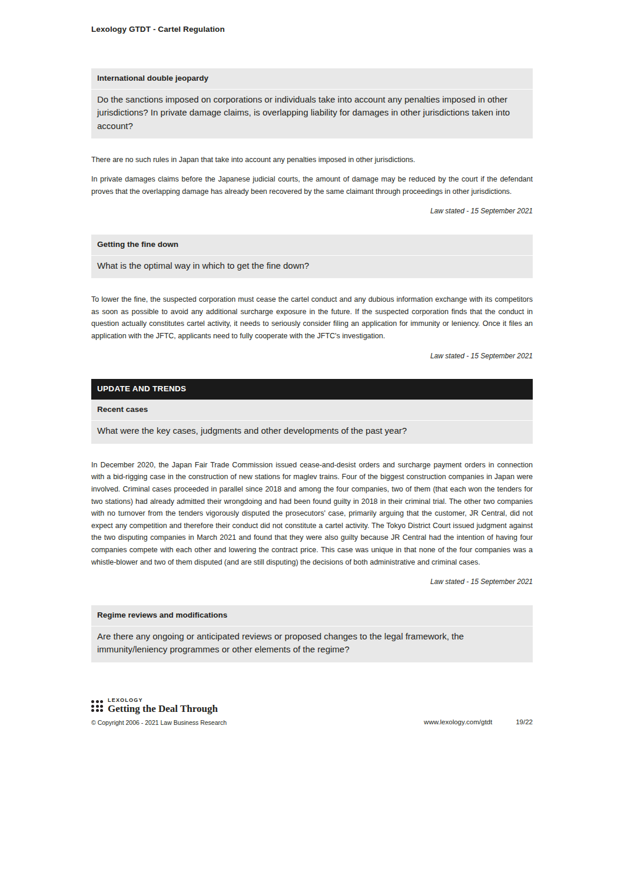Lexology GTDT - Cartel Regulation
International double jeopardy
Do the sanctions imposed on corporations or individuals take into account any penalties imposed in other jurisdictions? In private damage claims, is overlapping liability for damages in other jurisdictions taken into account?
There are no such rules in Japan that take into account any penalties imposed in other jurisdictions.
In private damages claims before the Japanese judicial courts, the amount of damage may be reduced by the court if the defendant proves that the overlapping damage has already been recovered by the same claimant through proceedings in other jurisdictions.
Law stated - 15 September 2021
Getting the fine down
What is the optimal way in which to get the fine down?
To lower the fine, the suspected corporation must cease the cartel conduct and any dubious information exchange with its competitors as soon as possible to avoid any additional surcharge exposure in the future. If the suspected corporation finds that the conduct in question actually constitutes cartel activity, it needs to seriously consider filing an application for immunity or leniency. Once it files an application with the JFTC, applicants need to fully cooperate with the JFTC's investigation.
Law stated - 15 September 2021
UPDATE AND TRENDS
Recent cases
What were the key cases, judgments and other developments of the past year?
In December 2020, the Japan Fair Trade Commission issued cease-and-desist orders and surcharge payment orders in connection with a bid-rigging case in the construction of new stations for maglev trains. Four of the biggest construction companies in Japan were involved. Criminal cases proceeded in parallel since 2018 and among the four companies, two of them (that each won the tenders for two stations) had already admitted their wrongdoing and had been found guilty in 2018 in their criminal trial. The other two companies with no turnover from the tenders vigorously disputed the prosecutors' case, primarily arguing that the customer, JR Central, did not expect any competition and therefore their conduct did not constitute a cartel activity. The Tokyo District Court issued judgment against the two disputing companies in March 2021 and found that they were also guilty because JR Central had the intention of having four companies compete with each other and lowering the contract price. This case was unique in that none of the four companies was a whistle-blower and two of them disputed (and are still disputing) the decisions of both administrative and criminal cases.
Law stated - 15 September 2021
Regime reviews and modifications
Are there any ongoing or anticipated reviews or proposed changes to the legal framework, the immunity/leniency programmes or other elements of the regime?
LEXOLOGY Getting the Deal Through
© Copyright 2006 - 2021 Law Business Research
www.lexology.com/gtdt 19/22